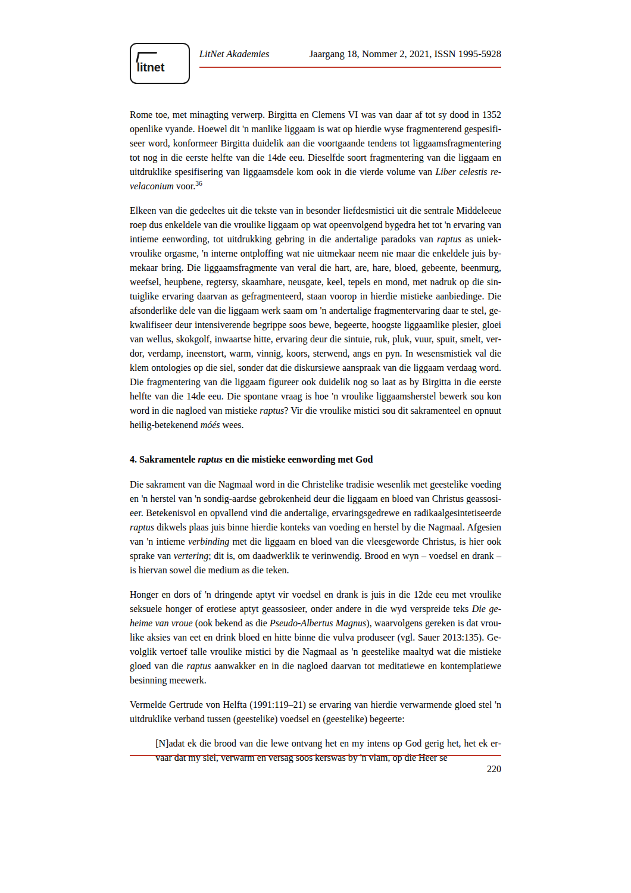LitNet Akademies Jaargang 18, Nommer 2, 2021, ISSN 1995-5928
Rome toe, met minagting verwerp. Birgitta en Clemens VI was van daar af tot sy dood in 1352 openlike vyande. Hoewel dit 'n manlike liggaam is wat op hierdie wyse fragmenterend gespesifiseer word, konformeer Birgitta duidelik aan die voortgaande tendens tot liggaams­fragmentering tot nog in die eerste helfte van die 14de eeu. Dieselfde soort fragmentering van die liggaam en uitdruklike spesifisering van liggaamsdele kom ook in die vierde volume van Liber celestis revelaconium voor.36
Elkeen van die gedeeltes uit die tekste van in besonder liefdesmistici uit die sentrale Middeleeue roep dus enkeldele van die vroulike liggaam op wat opeenvolgend bygedra het tot 'n ervaring van intieme eenwording, tot uitdrukking gebring in die andertalige paradoks van raptus as uniek-vroulike orgasme, 'n interne ontploffing wat nie uitmekaar neem nie maar die enkeldele juis bymekaar bring. Die liggaamsfragmente van veral die hart, are, hare, bloed, gebeente, beenmurg, weefsel, heupbene, regtersy, skaamhare, neusgate, keel, tepels en mond, met nadruk op die sintuiglike ervaring daarvan as gefragmenteerd, staan voorop in hierdie mistieke aanbiedinge. Die afsonderlike dele van die liggaam werk saam om 'n andertalige fragment­ervaring daar te stel, gekwalifiseer deur intensiverende begrippe soos bewe, begeerte, hoogste liggaamlike plesier, gloei van wellus, skokgolf, inwaartse hitte, ervaring deur die sintuie, ruk, pluk, vuur, spuit, smelt, verdor, verdamp, ineenstort, warm, vinnig, koors, sterwend, angs en pyn. In wesensmistiek val die klem ontologies op die siel, sonder dat die diskursiewe aanspraak van die liggaam verdaag word. Die fragmentering van die liggaam figureer ook duidelik nog so laat as by Birgitta in die eerste helfte van die 14de eeu. Die spontane vraag is hoe 'n vroulike liggaamsherstel bewerk sou kon word in die nagloed van mistieke raptus? Vir die vroulike mistici sou dit sakramenteel en opnuut heilig-betekenend móés wees.
4. Sakramentele raptus en die mistieke eenwording met God
Die sakrament van die Nagmaal word in die Christelike tradisie wesenlik met geestelike voeding en 'n herstel van 'n sondig-aardse gebrokenheid deur die liggaam en bloed van Christus geassosieer. Betekenisvol en opvallend vind die andertalige, ervaringsgedrewe en radikaal­gesintetiseerde raptus dikwels plaas juis binne hierdie konteks van voeding en herstel by die Nagmaal. Afgesien van 'n intieme verbinding met die liggaam en bloed van die vleesgeworde Christus, is hier ook sprake van vertering; dit is, om daadwerklik te verinwendig. Brood en wyn – voedsel en drank – is hiervan sowel die medium as die teken.
Honger en dors of 'n dringende aptyt vir voedsel en drank is juis in die 12de eeu met vroulike seksuele honger of erotiese aptyt geassosieer, onder andere in die wyd verspreide teks Die geheime van vroue (ook bekend as die Pseudo-Albertus Magnus), waarvolgens gereken is dat vroulike aksies van eet en drink bloed en hitte binne die vulva produseer (vgl. Sauer 2013:135). Gevolglik vertoef talle vroulike mistici by die Nagmaal as 'n geestelike maaltyd wat die mistieke gloed van die raptus aanwakker en in die nagloed daarvan tot meditatiewe en kontemplatiewe besinning meewerk.
Vermelde Gertrude von Helfta (1991:119–21) se ervaring van hierdie verwarmende gloed stel 'n uitdruklike verband tussen (geestelike) voedsel en (geestelike) begeerte:
[N]adat ek die brood van die lewe ontvang het en my intens op God gerig het, het ek ervaar dat my siel, verwarm en versag soos kerswas by 'n vlam, op die Heer se
220